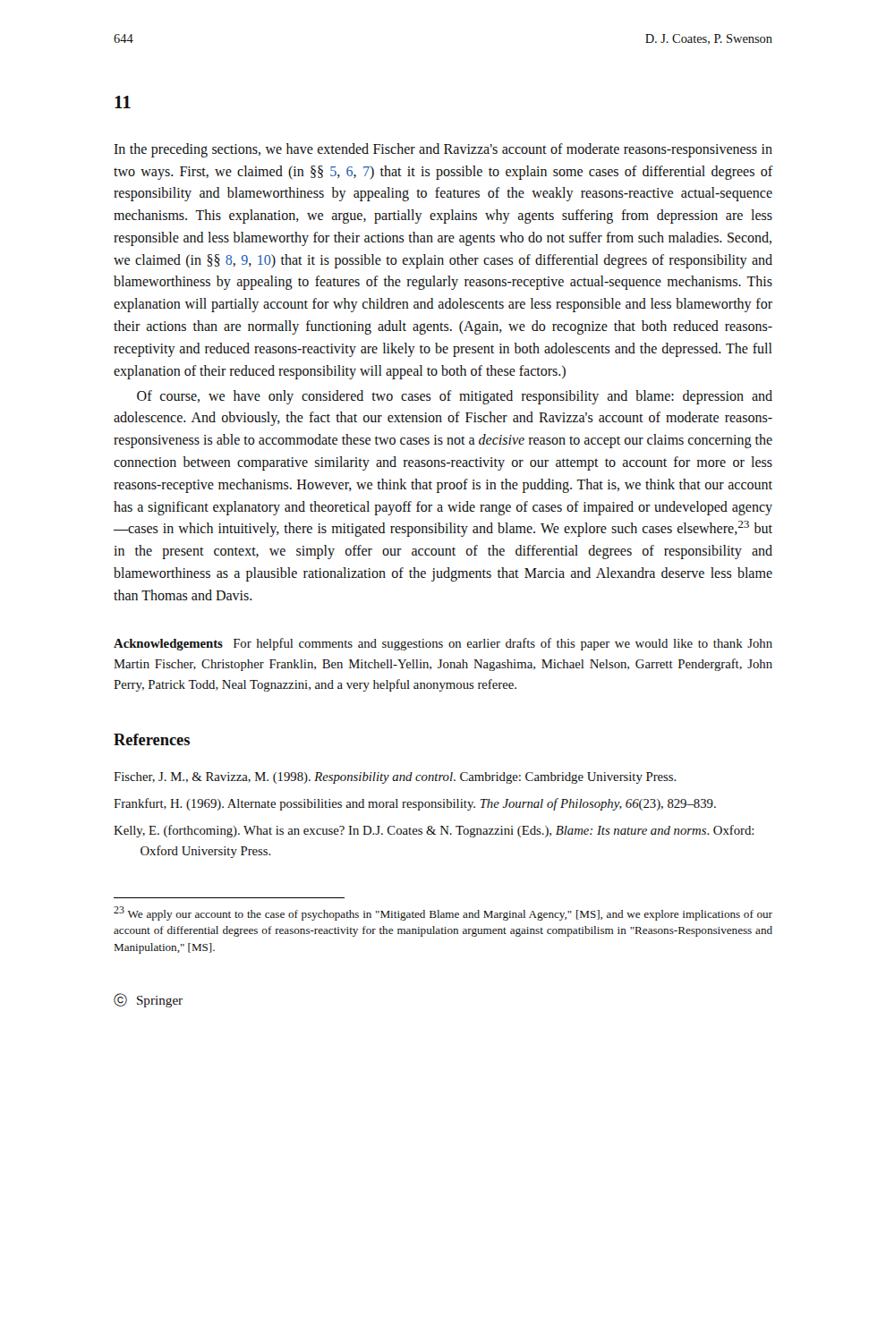644 D. J. Coates, P. Swenson
11
In the preceding sections, we have extended Fischer and Ravizza's account of moderate reasons-responsiveness in two ways. First, we claimed (in §§ 5, 6, 7) that it is possible to explain some cases of differential degrees of responsibility and blameworthiness by appealing to features of the weakly reasons-reactive actual-sequence mechanisms. This explanation, we argue, partially explains why agents suffering from depression are less responsible and less blameworthy for their actions than are agents who do not suffer from such maladies. Second, we claimed (in §§ 8, 9, 10) that it is possible to explain other cases of differential degrees of responsibility and blameworthiness by appealing to features of the regularly reasons-receptive actual-sequence mechanisms. This explanation will partially account for why children and adolescents are less responsible and less blameworthy for their actions than are normally functioning adult agents. (Again, we do recognize that both reduced reasons-receptivity and reduced reasons-reactivity are likely to be present in both adolescents and the depressed. The full explanation of their reduced responsibility will appeal to both of these factors.)
Of course, we have only considered two cases of mitigated responsibility and blame: depression and adolescence. And obviously, the fact that our extension of Fischer and Ravizza's account of moderate reasons-responsiveness is able to accommodate these two cases is not a decisive reason to accept our claims concerning the connection between comparative similarity and reasons-reactivity or our attempt to account for more or less reasons-receptive mechanisms. However, we think that proof is in the pudding. That is, we think that our account has a significant explanatory and theoretical payoff for a wide range of cases of impaired or undeveloped agency—cases in which intuitively, there is mitigated responsibility and blame. We explore such cases elsewhere,23 but in the present context, we simply offer our account of the differential degrees of responsibility and blameworthiness as a plausible rationalization of the judgments that Marcia and Alexandra deserve less blame than Thomas and Davis.
Acknowledgements For helpful comments and suggestions on earlier drafts of this paper we would like to thank John Martin Fischer, Christopher Franklin, Ben Mitchell-Yellin, Jonah Nagashima, Michael Nelson, Garrett Pendergraft, John Perry, Patrick Todd, Neal Tognazzini, and a very helpful anonymous referee.
References
Fischer, J. M., & Ravizza, M. (1998). Responsibility and control. Cambridge: Cambridge University Press.
Frankfurt, H. (1969). Alternate possibilities and moral responsibility. The Journal of Philosophy, 66(23), 829–839.
Kelly, E. (forthcoming). What is an excuse? In D.J. Coates & N. Tognazzini (Eds.), Blame: Its nature and norms. Oxford: Oxford University Press.
23 We apply our account to the case of psychopaths in "Mitigated Blame and Marginal Agency," [MS], and we explore implications of our account of differential degrees of reasons-reactivity for the manipulation argument against compatibilism in "Reasons-Responsiveness and Manipulation," [MS].
ⓒ Springer